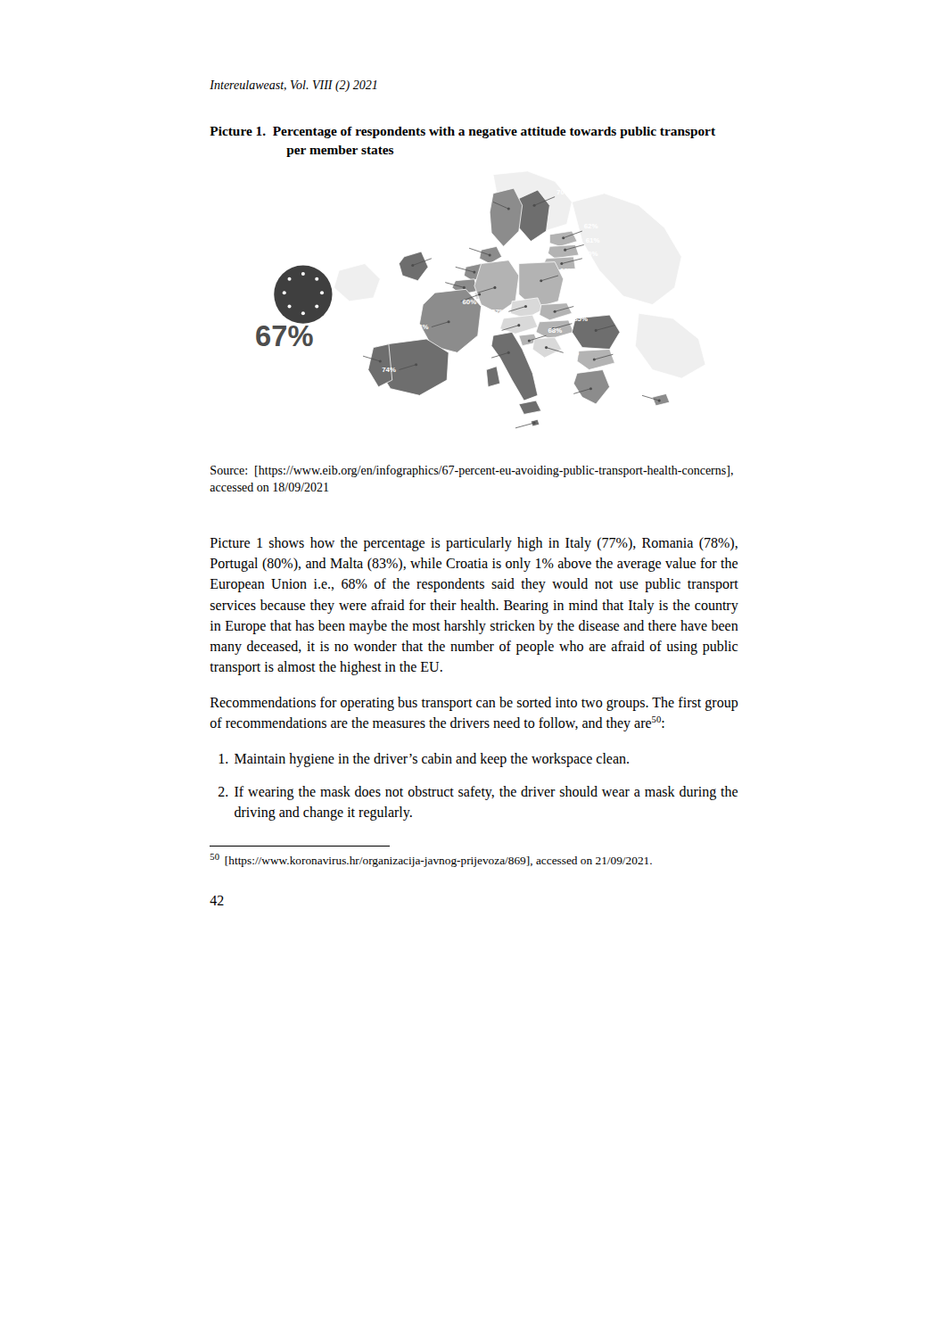Intereulaweast, Vol. VIII (2) 2021
Picture 1. Percentage of respondents with a negative attitude towards public transport per member states
70% 64% 62% 61% 60% 58% 75% 66% 65% 46% 60% 62% 57% 62% 51% 65% 78% 64% 77% 68% 55% 65% 74% 80% 83% 75% 70% 67%
Source: [https://www.eib.org/en/infographics/67-percent-eu-avoiding-public-transport-health-concerns], accessed on 18/09/2021
Picture 1 shows how the percentage is particularly high in Italy (77%), Romania (78%), Portugal (80%), and Malta (83%), while Croatia is only 1% above the average value for the European Union i.e., 68% of the respondents said they would not use public transport services because they were afraid for their health. Bearing in mind that Italy is the country in Europe that has been maybe the most harshly stricken by the disease and there have been many deceased, it is no wonder that the number of people who are afraid of using public transport is almost the highest in the EU.
Recommendations for operating bus transport can be sorted into two groups. The first group of recommendations are the measures the drivers need to follow, and they are50:
Maintain hygiene in the driver’s cabin and keep the workspace clean.
If wearing the mask does not obstruct safety, the driver should wear a mask during the driving and change it regularly.
50[https://www.koronavirus.hr/organizacija-javnog-prijevoza/869], accessed on 21/09/2021.
42